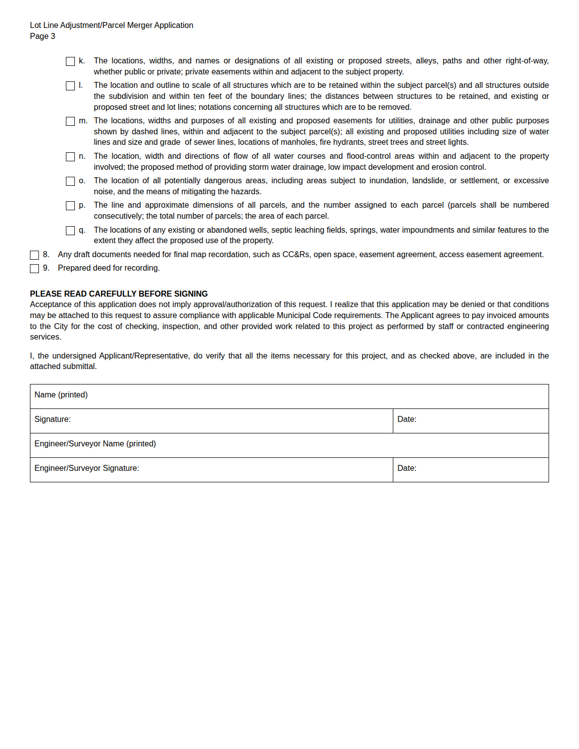Lot Line Adjustment/Parcel Merger Application
Page 3
k. The locations, widths, and names or designations of all existing or proposed streets, alleys, paths and other right-of-way, whether public or private; private easements within and adjacent to the subject property.
l. The location and outline to scale of all structures which are to be retained within the subject parcel(s) and all structures outside the subdivision and within ten feet of the boundary lines; the distances between structures to be retained, and existing or proposed street and lot lines; notations concerning all structures which are to be removed.
m. The locations, widths and purposes of all existing and proposed easements for utilities, drainage and other public purposes shown by dashed lines, within and adjacent to the subject parcel(s); all existing and proposed utilities including size of water lines and size and grade of sewer lines, locations of manholes, fire hydrants, street trees and street lights.
n. The location, width and directions of flow of all water courses and flood-control areas within and adjacent to the property involved; the proposed method of providing storm water drainage, low impact development and erosion control.
o. The location of all potentially dangerous areas, including areas subject to inundation, landslide, or settlement, or excessive noise, and the means of mitigating the hazards.
p. The line and approximate dimensions of all parcels, and the number assigned to each parcel (parcels shall be numbered consecutively; the total number of parcels; the area of each parcel.
q. The locations of any existing or abandoned wells, septic leaching fields, springs, water impoundments and similar features to the extent they affect the proposed use of the property.
8. Any draft documents needed for final map recordation, such as CC&Rs, open space, easement agreement, access easement agreement.
9. Prepared deed for recording.
PLEASE READ CAREFULLY BEFORE SIGNING
Acceptance of this application does not imply approval/authorization of this request. I realize that this application may be denied or that conditions may be attached to this request to assure compliance with applicable Municipal Code requirements. The Applicant agrees to pay invoiced amounts to the City for the cost of checking, inspection, and other provided work related to this project as performed by staff or contracted engineering services.
I, the undersigned Applicant/Representative, do verify that all the items necessary for this project, and as checked above, are included in the attached submittal.
| Name (printed) |
| Signature: | Date: |
| Engineer/Surveyor Name (printed) |
| Engineer/Surveyor Signature: | Date: |